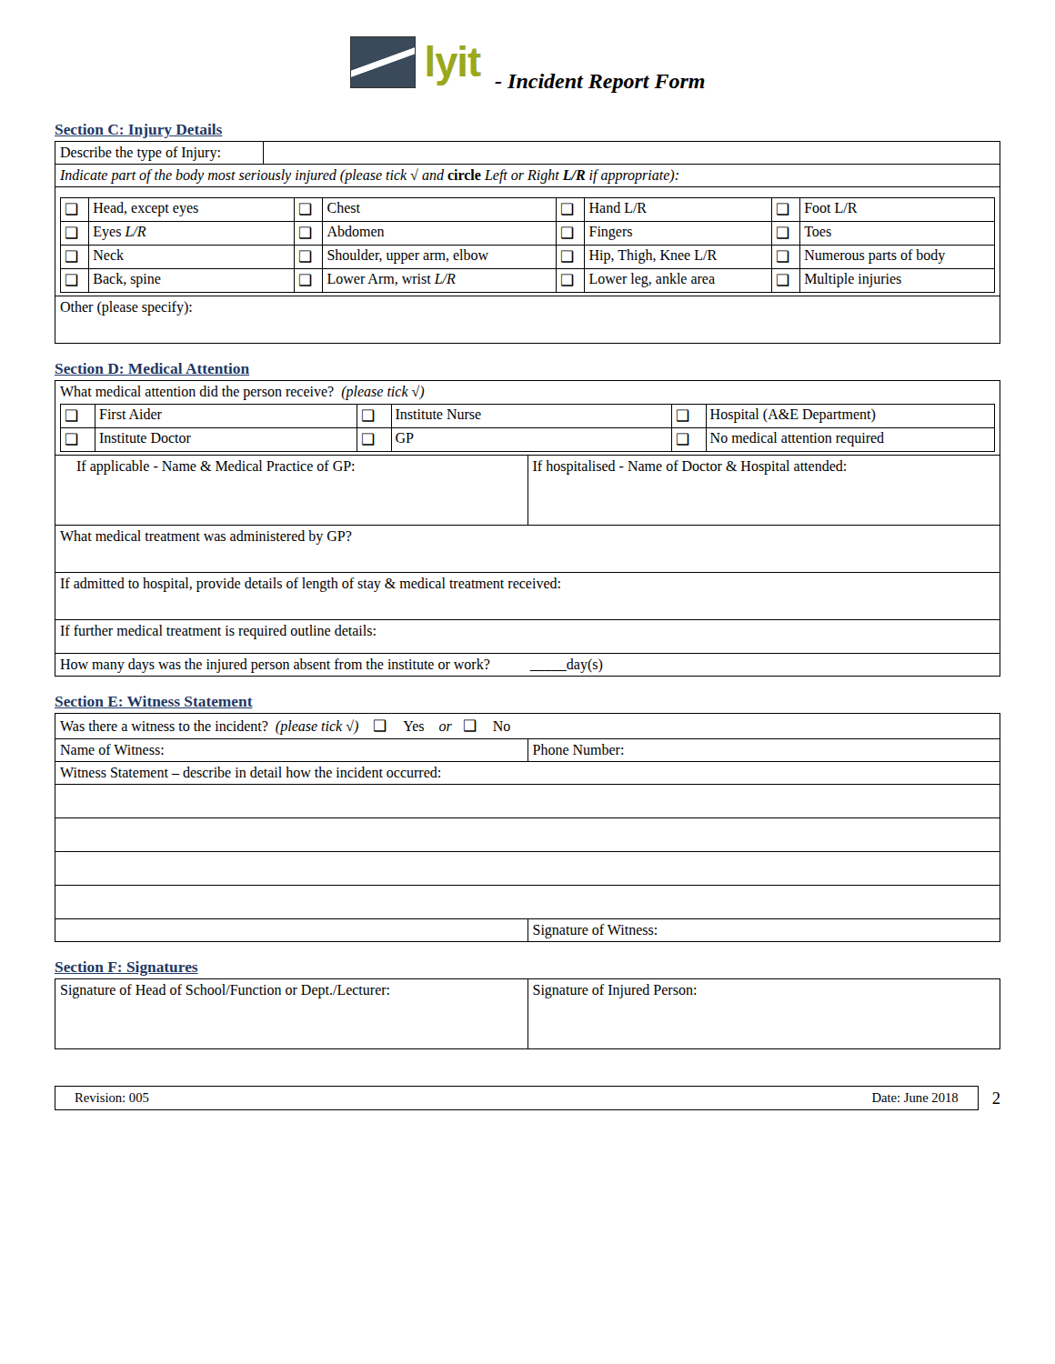lyit - Incident Report Form
Section C: Injury Details
| Describe the type of Injury: | |
| Indicate part of the body most seriously injured (please tick √ and circle Left or Right L/R if appropriate): |
| / ❑ / Head, except eyes / ❑ / Chest / ❑ / Hand L/R / ❑ / Foot L/R / / ❑ / Eyes L/R / ❑ / Abdomen / ❑ / Fingers / ❑ / Toes / / ❑ / Neck / ❑ / Shoulder, upper arm, elbow / ❑ / Hip, Thigh, Knee L/R / ❑ / Numerous parts of body / / ❑ / Back, spine / ❑ / Lower Arm, wrist L/R / ❑ / Lower leg, ankle area / ❑ / Multiple injuries / |
| Other (please specify): |
Section D: Medical Attention
| What medical attention did the person receive? (please tick √) / ❑ / First Aider / ❑ / Institute Nurse / ❑ / Hospital (A&E Department) / / ❑ / Institute Doctor / ❑ / GP / ❑ / No medical attention required / |
| If applicable - Name & Medical Practice of GP: | If hospitalised - Name of Doctor & Hospital attended: |
| What medical treatment was administered by GP? |
| If admitted to hospital, provide details of length of stay & medical treatment received: |
| If further medical treatment is required outline details: |
| How many days was the injured person absent from the institute or work? _____day(s) |
Section E: Witness Statement
| Was there a witness to the incident? (please tick √) ❑ Yes or ❑ No |
| Name of Witness: | Phone Number: |
| Witness Statement – describe in detail how the incident occurred: |
| | Signature of Witness: |
Section F: Signatures
| Signature of Head of School/Function or Dept./Lecturer: | Signature of Injured Person: |
Revision: 005 Date: June 2018
2